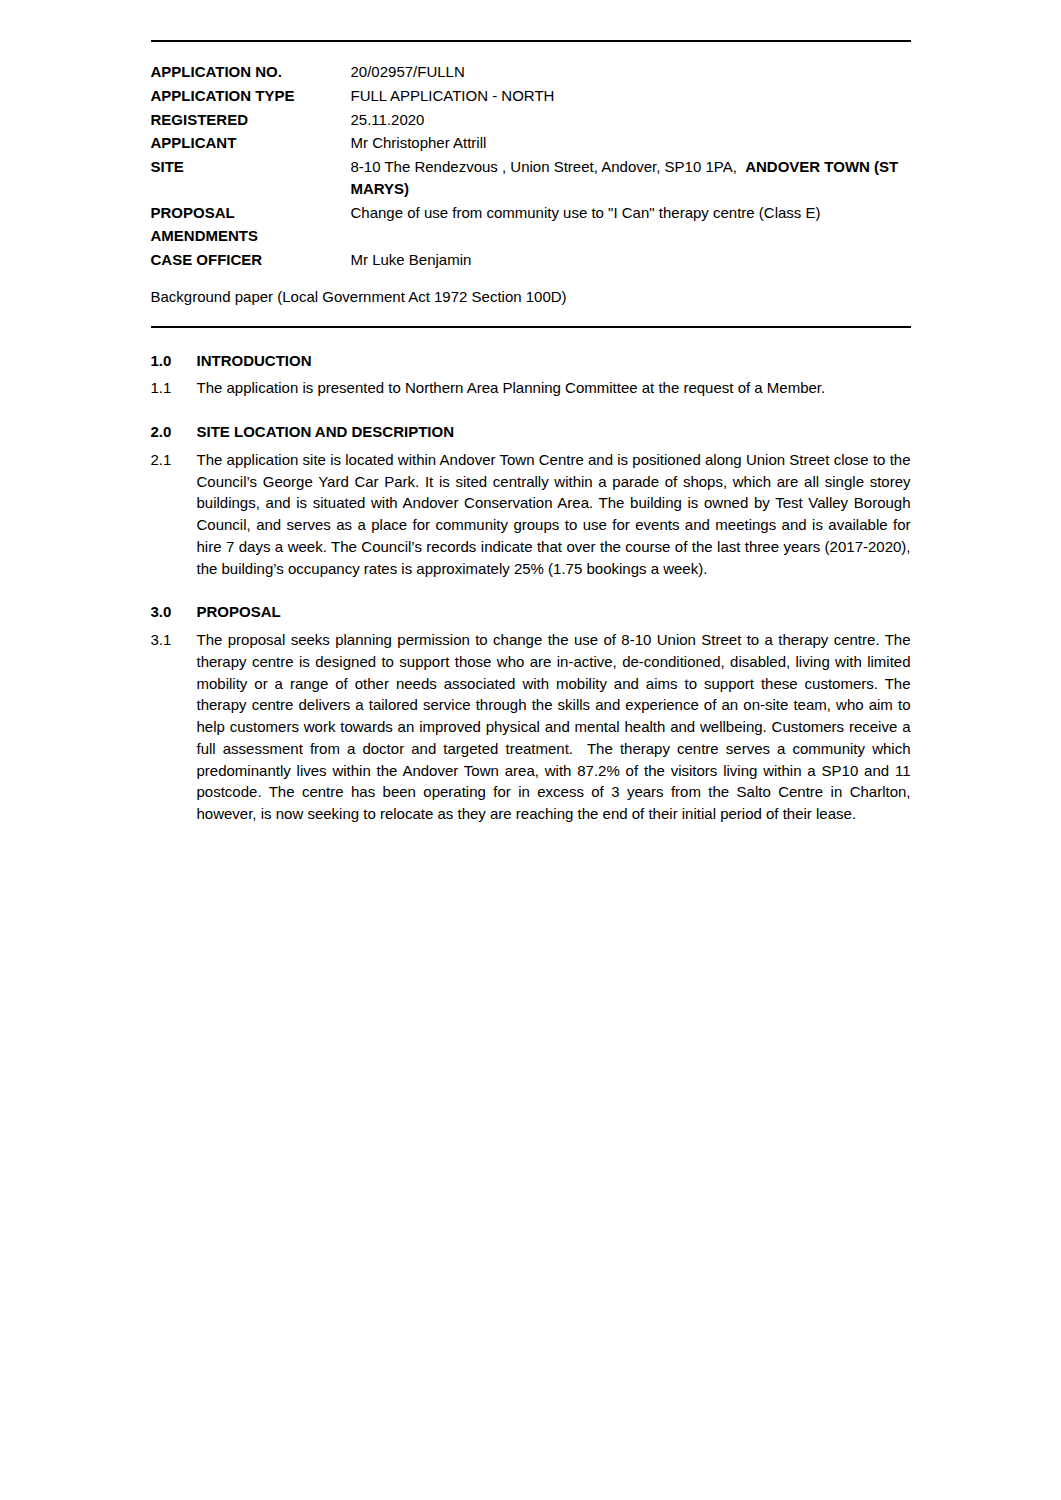| APPLICATION NO. | 20/02957/FULLN |
| APPLICATION TYPE | FULL APPLICATION - NORTH |
| REGISTERED | 25.11.2020 |
| APPLICANT | Mr Christopher Attrill |
| SITE | 8-10 The Rendezvous , Union Street, Andover, SP10 1PA, ANDOVER TOWN (ST MARYS) |
| PROPOSAL | Change of use from community use to "I Can" therapy centre (Class E) |
| AMENDMENTS | |
| CASE OFFICER | Mr Luke Benjamin |
Background paper (Local Government Act 1972 Section 100D)
1.0
INTRODUCTION
1.1 The application is presented to Northern Area Planning Committee at the request of a Member.
2.0
SITE LOCATION AND DESCRIPTION
2.1 The application site is located within Andover Town Centre and is positioned along Union Street close to the Council’s George Yard Car Park. It is sited centrally within a parade of shops, which are all single storey buildings, and is situated with Andover Conservation Area. The building is owned by Test Valley Borough Council, and serves as a place for community groups to use for events and meetings and is available for hire 7 days a week. The Council’s records indicate that over the course of the last three years (2017-2020), the building’s occupancy rates is approximately 25% (1.75 bookings a week).
3.0
PROPOSAL
3.1 The proposal seeks planning permission to change the use of 8-10 Union Street to a therapy centre. The therapy centre is designed to support those who are in-active, de-conditioned, disabled, living with limited mobility or a range of other needs associated with mobility and aims to support these customers. The therapy centre delivers a tailored service through the skills and experience of an on-site team, who aim to help customers work towards an improved physical and mental health and wellbeing. Customers receive a full assessment from a doctor and targeted treatment. The therapy centre serves a community which predominantly lives within the Andover Town area, with 87.2% of the visitors living within a SP10 and 11 postcode. The centre has been operating for in excess of 3 years from the Salto Centre in Charlton, however, is now seeking to relocate as they are reaching the end of their initial period of their lease.